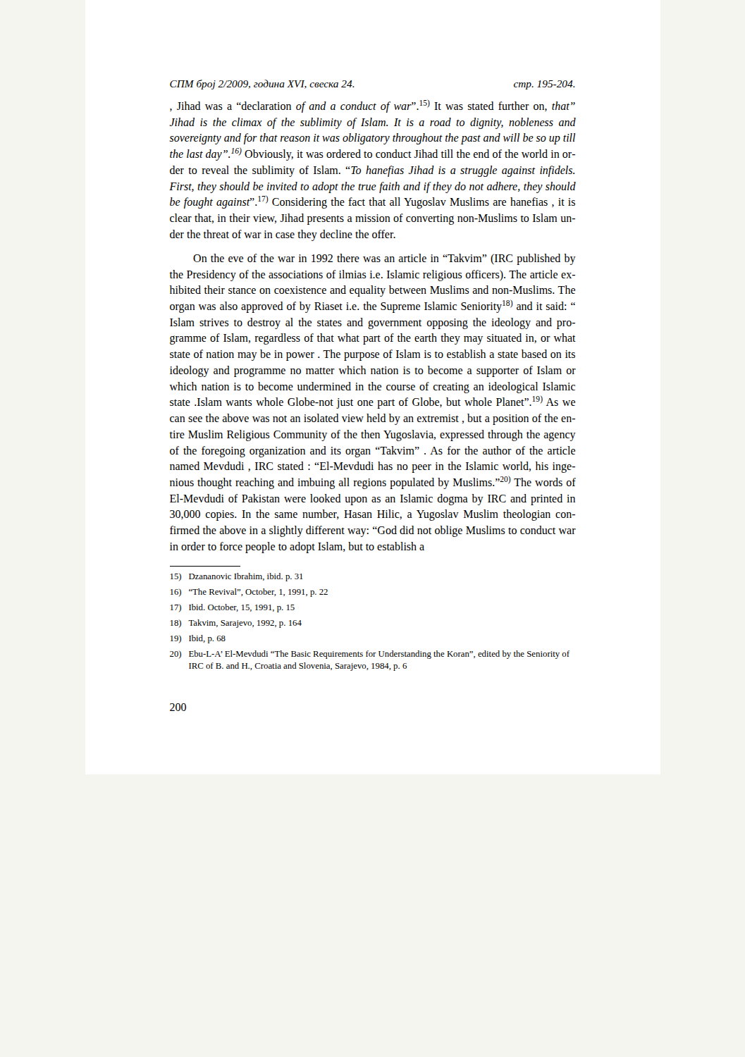СПМ број 2/2009, година XVI, свеска 24. стр. 195-204.
, Jihad was a “declaration of and a conduct of war”.15) It was stated further on, that” Jihad is the climax of the sublimity of Islam. It is a road to dignity, nobleness and sovereignty and for that reason it was obligatory throughout the past and will be so up till the last day”.16) Obviously, it was ordered to conduct Jihad till the end of the world in order to reveal the sublimity of Islam. “To hanefias Jihad is a struggle against infidels. First, they should be invited to adopt the true faith and if they do not adhere, they should be fought against”.17) Considering the fact that all Yugoslav Muslims are hanefias , it is clear that, in their view, Jihad presents a mission of converting non-Muslims to Islam under the threat of war in case they decline the offer.
On the eve of the war in 1992 there was an article in “Takvim” (IRC published by the Presidency of the associations of ilmias i.e. Islamic religious officers). The article exhibited their stance on coexistence and equality between Muslims and non-Muslims. The organ was also approved of by Riaset i.e. the Supreme Islamic Seniority18) and it said: “ Islam strives to destroy al the states and government opposing the ideology and programme of Islam, regardless of that what part of the earth they may situated in, or what state of nation may be in power . The purpose of Islam is to establish a state based on its ideology and programme no matter which nation is to become a supporter of Islam or which nation is to become undermined in the course of creating an ideological Islamic state .Islam wants whole Globe-not just one part of Globe, but whole Planet”.19) As we can see the above was not an isolated view held by an extremist , but a position of the entire Muslim Religious Community of the then Yugoslavia, expressed through the agency of the foregoing organization and its organ “Takvim” . As for the author of the article named Mevdudi , IRC stated : “El-Mevdudi has no peer in the Islamic world, his ingenious thought reaching and imbuing all regions populated by Muslims.”20) The words of El-Mevdudi of Pakistan were looked upon as an Islamic dogma by IRC and printed in 30,000 copies. In the same number, Hasan Hilic, a Yugoslav Muslim theologian confirmed the above in a slightly different way: “God did not oblige Muslims to conduct war in order to force people to adopt Islam, but to establish a
15) Dzananovic Ibrahim, ibid. p. 31
16)“The Revival”, October, 1, 1991, p. 22
17) Ibid. October, 15, 1991, p. 15
18) Takvim, Sarajevo, 1992, p. 164
19) Ibid, p. 68
20) Ebu-L-A’ El-Mevdudi “The Basic Requirements for Understanding the Koran”, edited by the Seniority of IRC of B. and H., Croatia and Slovenia, Sarajevo, 1984, p. 6
200